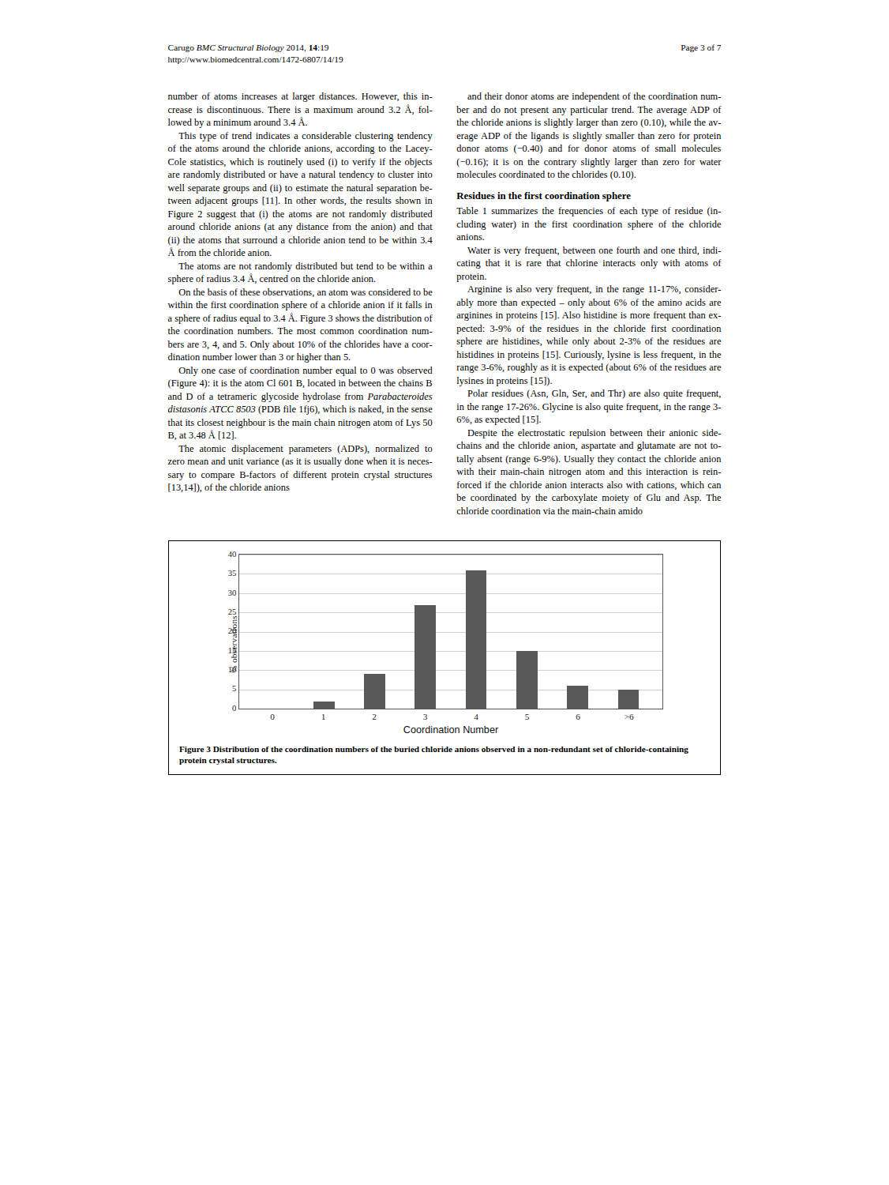Carugo BMC Structural Biology 2014, 14:19
http://www.biomedcentral.com/1472-6807/14/19
Page 3 of 7
number of atoms increases at larger distances. However, this increase is discontinuous. There is a maximum around 3.2 Å, followed by a minimum around 3.4 Å.
This type of trend indicates a considerable clustering tendency of the atoms around the chloride anions, according to the Lacey-Cole statistics, which is routinely used (i) to verify if the objects are randomly distributed or have a natural tendency to cluster into well separate groups and (ii) to estimate the natural separation between adjacent groups [11]. In other words, the results shown in Figure 2 suggest that (i) the atoms are not randomly distributed around chloride anions (at any distance from the anion) and that (ii) the atoms that surround a chloride anion tend to be within 3.4 Å from the chloride anion.
The atoms are not randomly distributed but tend to be within a sphere of radius 3.4 Å, centred on the chloride anion.
On the basis of these observations, an atom was considered to be within the first coordination sphere of a chloride anion if it falls in a sphere of radius equal to 3.4 Å. Figure 3 shows the distribution of the coordination numbers. The most common coordination numbers are 3, 4, and 5. Only about 10% of the chlorides have a coordination number lower than 3 or higher than 5.
Only one case of coordination number equal to 0 was observed (Figure 4): it is the atom Cl 601 B, located in between the chains B and D of a tetrameric glycoside hydrolase from Parabacteroides distasonis ATCC 8503 (PDB file 1fj6), which is naked, in the sense that its closest neighbour is the main chain nitrogen atom of Lys 50 B, at 3.48 Å [12].
The atomic displacement parameters (ADPs), normalized to zero mean and unit variance (as it is usually done when it is necessary to compare B-factors of different protein crystal structures [13,14]), of the chloride anions
and their donor atoms are independent of the coordination number and do not present any particular trend. The average ADP of the chloride anions is slightly larger than zero (0.10), while the average ADP of the ligands is slightly smaller than zero for protein donor atoms (−0.40) and for donor atoms of small molecules (−0.16); it is on the contrary slightly larger than zero for water molecules coordinated to the chlorides (0.10).
Residues in the first coordination sphere
Table 1 summarizes the frequencies of each type of residue (including water) in the first coordination sphere of the chloride anions.
Water is very frequent, between one fourth and one third, indicating that it is rare that chlorine interacts only with atoms of protein.
Arginine is also very frequent, in the range 11-17%, considerably more than expected – only about 6% of the amino acids are arginines in proteins [15]. Also histidine is more frequent than expected: 3-9% of the residues in the chloride first coordination sphere are histidines, while only about 2-3% of the residues are histidines in proteins [15]. Curiously, lysine is less frequent, in the range 3-6%, roughly as it is expected (about 6% of the residues are lysines in proteins [15]).
Polar residues (Asn, Gln, Ser, and Thr) are also quite frequent, in the range 17-26%. Glycine is also quite frequent, in the range 3-6%, as expected [15].
Despite the electrostatic repulsion between their anionic side-chains and the chloride anion, aspartate and glutamate are not totally absent (range 6-9%). Usually they contact the chloride anion with their main-chain nitrogen atom and this interaction is reinforced if the chloride anion interacts also with cations, which can be coordinated by the carboxylate moiety of Glu and Asp. The chloride coordination via the main-chain amido
% observations
40 35 30 25 20 15 10 5 0
0 1 2 3 4 5 6 >6
Coordination Number
Figure 3 Distribution of the coordination numbers of the buried chloride anions observed in a non-redundant set of chloride-containing protein crystal structures.